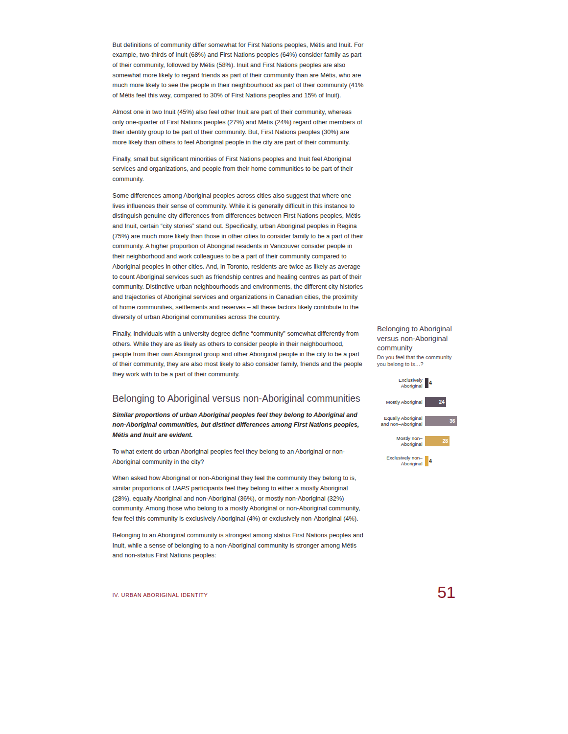But definitions of community differ somewhat for First Nations peoples, Métis and Inuit. For example, two-thirds of Inuit (68%) and First Nations peoples (64%) consider family as part of their community, followed by Métis (58%). Inuit and First Nations peoples are also somewhat more likely to regard friends as part of their community than are Métis, who are much more likely to see the people in their neighbourhood as part of their community (41% of Métis feel this way, compared to 30% of First Nations peoples and 15% of Inuit).
Almost one in two Inuit (45%) also feel other Inuit are part of their community, whereas only one-quarter of First Nations peoples (27%) and Métis (24%) regard other members of their identity group to be part of their community. But, First Nations peoples (30%) are more likely than others to feel Aboriginal people in the city are part of their community.
Finally, small but significant minorities of First Nations peoples and Inuit feel Aboriginal services and organizations, and people from their home communities to be part of their community.
Some differences among Aboriginal peoples across cities also suggest that where one lives influences their sense of community. While it is generally difficult in this instance to distinguish genuine city differences from differences between First Nations peoples, Métis and Inuit, certain “city stories” stand out. Specifically, urban Aboriginal peoples in Regina (75%) are much more likely than those in other cities to consider family to be a part of their community. A higher proportion of Aboriginal residents in Vancouver consider people in their neighborhood and work colleagues to be a part of their community compared to Aboriginal peoples in other cities. And, in Toronto, residents are twice as likely as average to count Aboriginal services such as friendship centres and healing centres as part of their community. Distinctive urban neighbourhoods and environments, the different city histories and trajectories of Aboriginal services and organizations in Canadian cities, the proximity of home communities, settlements and reserves – all these factors likely contribute to the diversity of urban Aboriginal communities across the country.
Finally, individuals with a university degree define “community” somewhat differently from others. While they are as likely as others to consider people in their neighbourhood, people from their own Aboriginal group and other Aboriginal people in the city to be a part of their community, they are also most likely to also consider family, friends and the people they work with to be a part of their community.
Belonging to Aboriginal versus non-Aboriginal communities
Similar proportions of urban Aboriginal peoples feel they belong to Aboriginal and non-Aboriginal communities, but distinct differences among First Nations peoples, Métis and Inuit are evident.
To what extent do urban Aboriginal peoples feel they belong to an Aboriginal or non-Aboriginal community in the city?
When asked how Aboriginal or non-Aboriginal they feel the community they belong to is, similar proportions of UAPS participants feel they belong to either a mostly Aboriginal (28%), equally Aboriginal and non-Aboriginal (36%), or mostly non-Aboriginal (32%) community. Among those who belong to a mostly Aboriginal or non-Aboriginal community, few feel this community is exclusively Aboriginal (4%) or exclusively non-Aboriginal (4%).
Belonging to an Aboriginal community is strongest among status First Nations peoples and Inuit, while a sense of belonging to a non-Aboriginal community is stronger among Métis and non-status First Nations peoples:
Belonging to Aboriginal versus non-Aboriginal community
Do you feel that the community
you belong to is…?
Exclusively Aboriginal
4
Mostly Aboriginal
24
Equally Aboriginal
and non–Aboriginal
36
Mostly non–Aboriginal
28
Exclusively non–Aboriginal
4
IV. Urban Aboriginal Identity
51